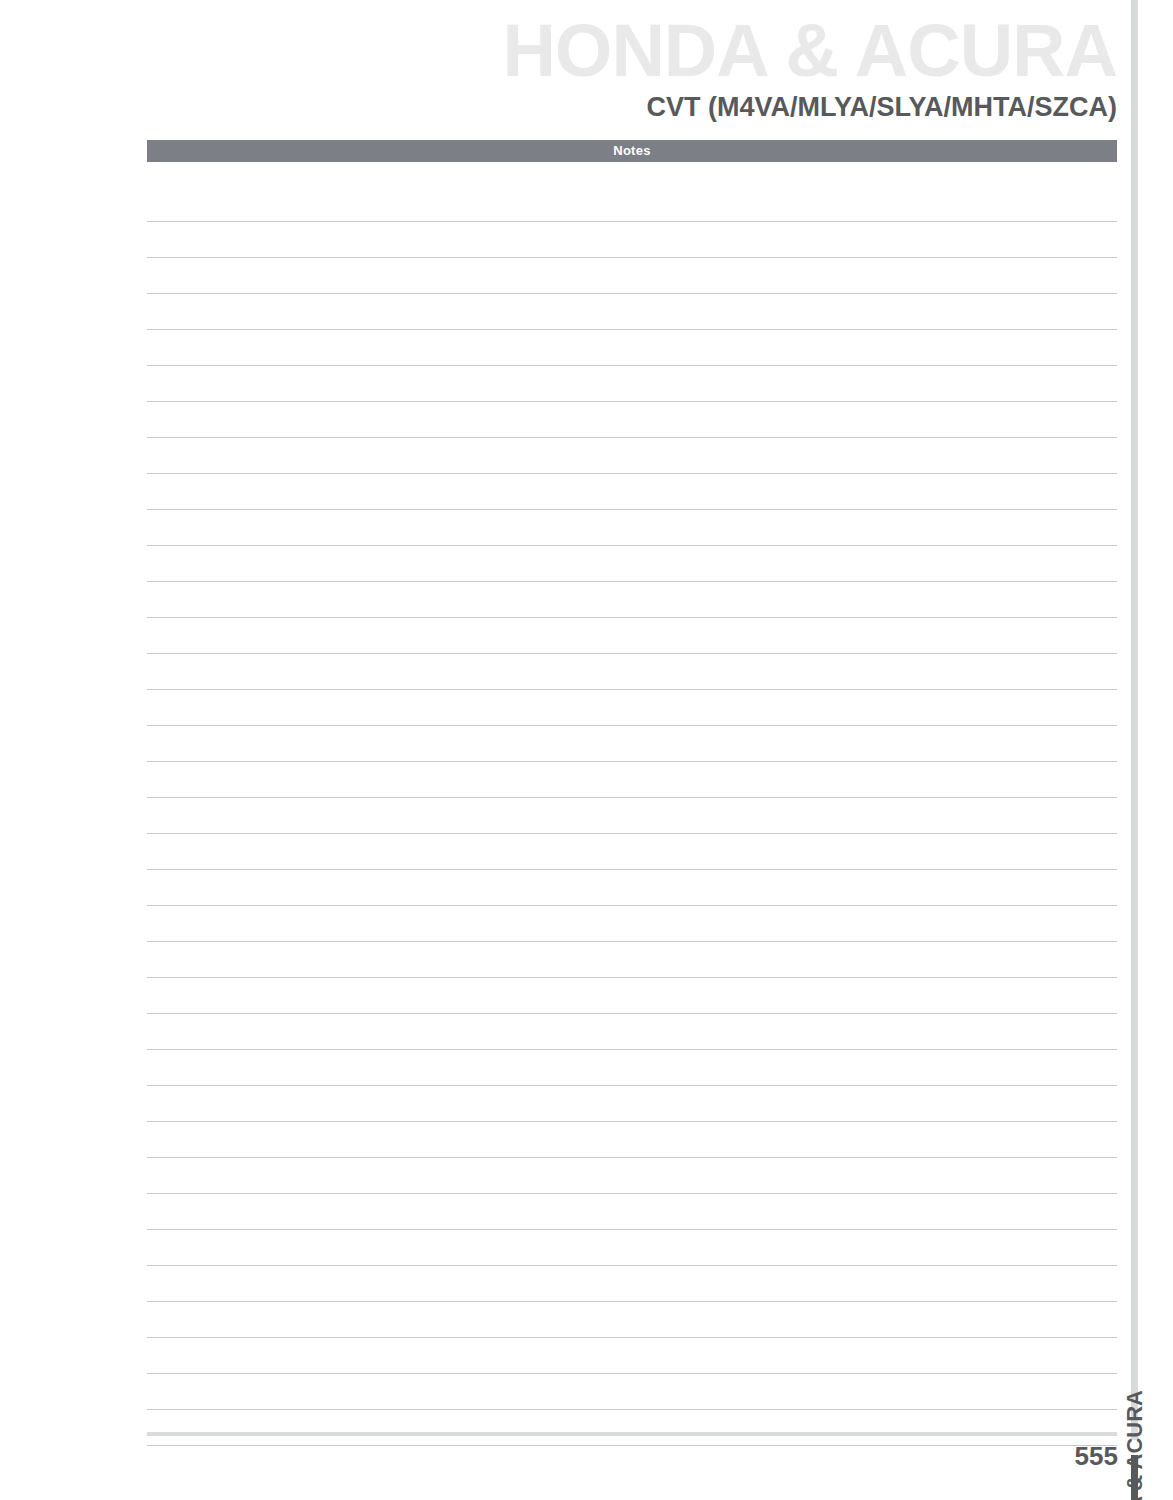HONDA & ACURA
CVT (M4VA/MLYA/SLYA/MHTA/SZCA)
Notes
HONDA & ACURA
555